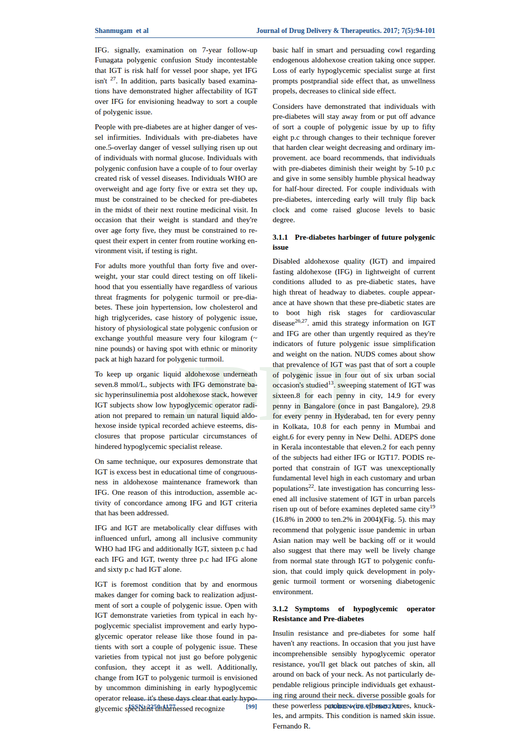JDDT
Shanmugam et al
Journal of Drug Delivery & Therapeutics. 2017; 7(5):94-101
IFG. signally, examination on 7-year follow-up Funagata polygenic confusion Study incontestable that IGT is risk half for vessel poor shape, yet IFG isn't 27. In addition, parts basically based examinations have demonstrated higher affectability of IGT over IFG for envisioning headway to sort a couple of polygenic issue.
People with pre-diabetes are at higher danger of vessel infirmities. Individuals with pre-diabetes have one.5-overlay danger of vessel sullying risen up out of individuals with normal glucose. Individuals with polygenic confusion have a couple of to four overlay created risk of vessel diseases. Individuals WHO are overweight and age forty five or extra set they up, must be constrained to be checked for pre-diabetes in the midst of their next routine medicinal visit. In occasion that their weight is standard and they're over age forty five, they must be constrained to request their expert in center from routine working environment visit, if testing is right.
For adults more youthful than forty five and overweight, your star could direct testing on off likelihood that you essentially have regardless of various threat fragments for polygenic turmoil or pre-diabetes. These join hypertension, low cholesterol and high triglycerides, case history of polygenic issue, history of physiological state polygenic confusion or exchange youthful measure very four kilogram (~ nine pounds) or having spot with ethnic or minority pack at high hazard for polygenic turmoil.
To keep up organic liquid aldohexose underneath seven.8 mmol/L, subjects with IFG demonstrate basic hyperinsulinemia post aldohexose stack, however IGT subjects show low hypoglycemic operator radiation not prepared to remain un natural liquid aldohexose inside typical recorded achieve esteems, disclosures that propose particular circumstances of hindered hypoglycemic specialist release.
On same technique, our exposures demonstrate that IGT is excess best in educational time of congruousness in aldohexose maintenance framework than IFG. One reason of this introduction, assemble activity of concordance among IFG and IGT criteria that has been addressed.
IFG and IGT are metabolically clear diffuses with influenced unfurl, among all inclusive community WHO had IFG and additionally IGT, sixteen p.c had each IFG and IGT, twenty three p.c had IFG alone and sixty p.c had IGT alone.
IGT is foremost condition that by and enormous makes danger for coming back to realization adjustment of sort a couple of polygenic issue. Open with IGT demonstrate varieties from typical in each hypoglycemic specialist improvement and early hypoglycemic operator release like those found in patients with sort a couple of polygenic issue. These varieties from typical not just go before polygenic confusion, they accept it as well. Additionally, change from IGT to polygenic turmoil is envisioned by uncommon diminishing in early hypoglycemic operator release. it's these days clear that early hypoglycemic specialist unharnessed recognize
basic half in smart and persuading cowl regarding endogenous aldohexose creation taking once supper. Loss of early hypoglycemic specialist surge at first prompts postprandial side effect that, as unwellness propels, decreases to clinical side effect.
Considers have demonstrated that individuals with pre-diabetes will stay away from or put off advance of sort a couple of polygenic issue by up to fifty eight p.c through changes to their technique forever that harden clear weight decreasing and ordinary improvement. ace board recommends, that individuals with pre-diabetes diminish their weight by 5-10 p.c and give in some sensibly humble physical headway for half-hour directed. For couple individuals with pre-diabetes, interceding early will truly flip back clock and come raised glucose levels to basic degree.
3.1.1 Pre-diabetes harbinger of future polygenic issue
Disabled aldohexose quality (IGT) and impaired fasting aldohexose (IFG) in lightweight of current conditions alluded to as pre-diabetic states, have high threat of headway to diabetes. couple appearance at have shown that these pre-diabetic states are to boot high risk stages for cardiovascular disease26,27. amid this strategy information on IGT and IFG are other than urgently required as they're indicators of future polygenic issue simplification and weight on the nation. NUDS comes about show that prevalence of IGT was past that of sort a couple of polygenic issue in four out of six urban social occasion's studied13. sweeping statement of IGT was sixteen.8 for each penny in city, 14.9 for every penny in Bangalore (once in past Bangalore), 29.8 for every penny in Hyderabad, ten for every penny in Kolkata, 10.8 for each penny in Mumbai and eight.6 for every penny in New Delhi. ADEPS done in Kerala incontestable that eleven.2 for each penny of the subjects had either IFG or IGT17. PODIS reported that constrain of IGT was unexceptionally fundamental level high in each customary and urban populations22. late investigation has concurring lessened all inclusive statement of IGT in urban parcels risen up out of before examines depleted same city19 (16.8% in 2000 to ten.2% in 2004)(Fig. 5). this may recommend that polygenic issue pandemic in urban Asian nation may well be backing off or it would also suggest that there may well be lively change from normal state through IGT to polygenic confusion, that could imply quick development in polygenic turmoil torment or worsening diabetogenic environment.
3.1.2 Symptoms of hypoglycemic operator Resistance and Pre-diabetes
Insulin resistance and pre-diabetes for some half haven't any reactions. In occasion that you just have incomprehensible sensibly hypoglycemic operator resistance, you'll get black out patches of skin, all around on back of your neck. As not particularly dependable religious principle individuals get exhausting ring around their neck. diverse possible goals for these powerless patches wire elbows, knees, knuckles, and armpits. This condition is named skin issue. Fernando R.
ISSN: 2250-1177
[99]
CODEN (USA): JDDTAO